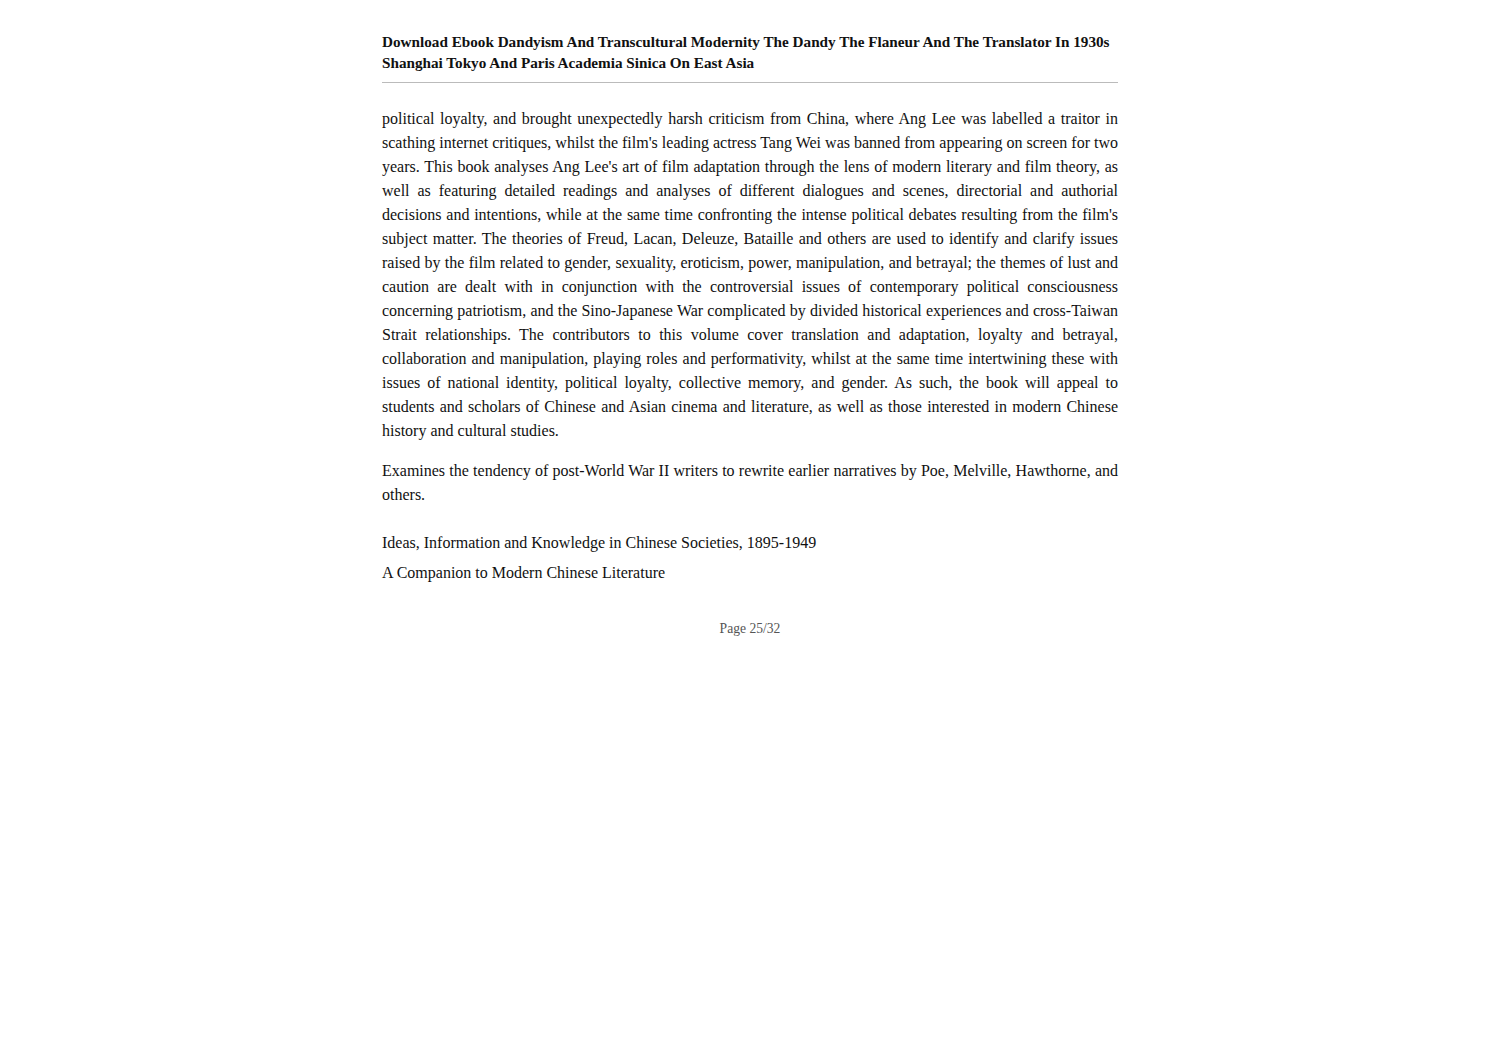Download Ebook Dandyism And Transcultural Modernity The Dandy The Flaneur And The Translator In 1930s Shanghai Tokyo And Paris Academia Sinica On East Asia
political loyalty, and brought unexpectedly harsh criticism from China, where Ang Lee was labelled a traitor in scathing internet critiques, whilst the film's leading actress Tang Wei was banned from appearing on screen for two years. This book analyses Ang Lee's art of film adaptation through the lens of modern literary and film theory, as well as featuring detailed readings and analyses of different dialogues and scenes, directorial and authorial decisions and intentions, while at the same time confronting the intense political debates resulting from the film's subject matter. The theories of Freud, Lacan, Deleuze, Bataille and others are used to identify and clarify issues raised by the film related to gender, sexuality, eroticism, power, manipulation, and betrayal; the themes of lust and caution are dealt with in conjunction with the controversial issues of contemporary political consciousness concerning patriotism, and the Sino-Japanese War complicated by divided historical experiences and cross-Taiwan Strait relationships. The contributors to this volume cover translation and adaptation, loyalty and betrayal, collaboration and manipulation, playing roles and performativity, whilst at the same time intertwining these with issues of national identity, political loyalty, collective memory, and gender. As such, the book will appeal to students and scholars of Chinese and Asian cinema and literature, as well as those interested in modern Chinese history and cultural studies.
Examines the tendency of post-World War II writers to rewrite earlier narratives by Poe, Melville, Hawthorne, and others.
Ideas, Information and Knowledge in Chinese Societies, 1895-1949
A Companion to Modern Chinese Literature
Page 25/32